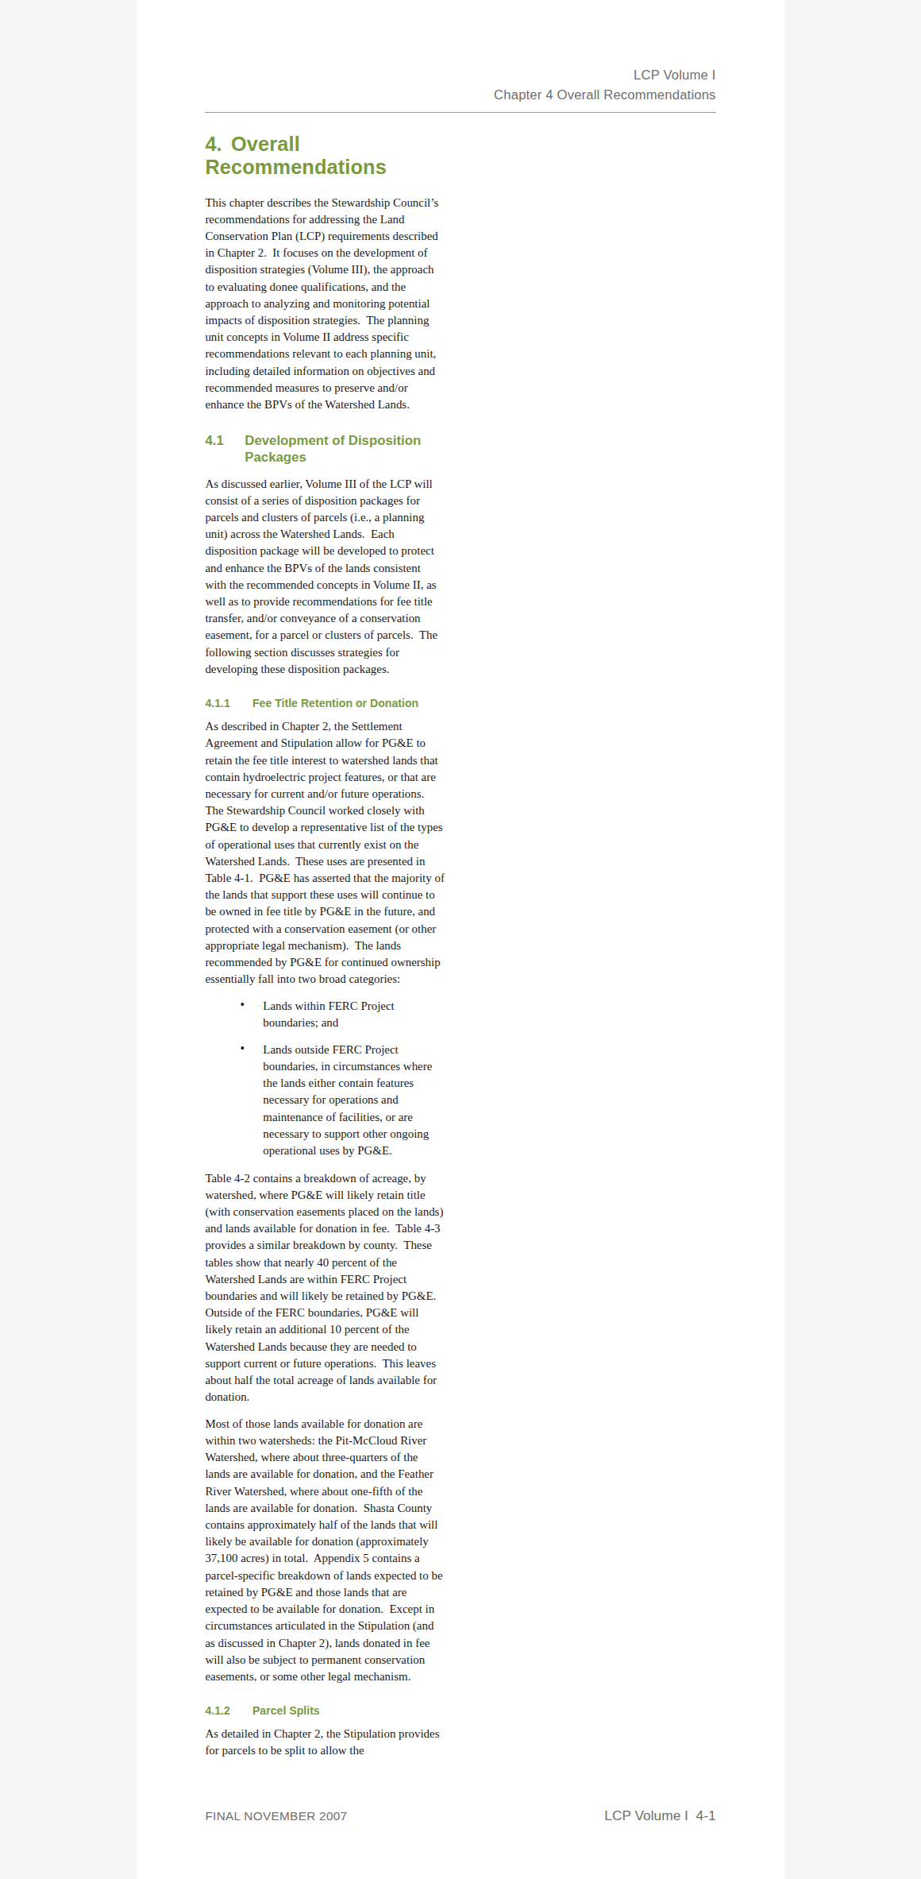LCP Volume I Chapter 4 Overall Recommendations
4. Overall Recommendations
This chapter describes the Stewardship Council’s recommendations for addressing the Land Conservation Plan (LCP) requirements described in Chapter 2. It focuses on the development of disposition strategies (Volume III), the approach to evaluating donee qualifications, and the approach to analyzing and monitoring potential impacts of disposition strategies. The planning unit concepts in Volume II address specific recommendations relevant to each planning unit, including detailed information on objectives and recommended measures to preserve and/or enhance the BPVs of the Watershed Lands.
4.1 Development of Disposition Packages
As discussed earlier, Volume III of the LCP will consist of a series of disposition packages for parcels and clusters of parcels (i.e., a planning unit) across the Watershed Lands. Each disposition package will be developed to protect and enhance the BPVs of the lands consistent with the recommended concepts in Volume II, as well as to provide recommendations for fee title transfer, and/or conveyance of a conservation easement, for a parcel or clusters of parcels. The following section discusses strategies for developing these disposition packages.
4.1.1 Fee Title Retention or Donation
As described in Chapter 2, the Settlement Agreement and Stipulation allow for PG&E to retain the fee title interest to watershed lands that contain hydroelectric project features, or that are necessary for current and/or future operations. The Stewardship Council worked closely with PG&E to develop a representative list of the types of operational uses that currently exist on the Watershed Lands. These uses are presented in Table 4-1. PG&E has asserted that the majority of the lands that support these uses will continue to be owned in fee title by PG&E in the future, and protected with a conservation easement (or other appropriate legal mechanism). The lands recommended by PG&E for continued ownership essentially fall into two broad categories:
Lands within FERC Project boundaries; and
Lands outside FERC Project boundaries, in circumstances where the lands either contain features necessary for operations and maintenance of facilities, or are necessary to support other ongoing operational uses by PG&E.
Table 4-2 contains a breakdown of acreage, by watershed, where PG&E will likely retain title (with conservation easements placed on the lands) and lands available for donation in fee. Table 4-3 provides a similar breakdown by county. These tables show that nearly 40 percent of the Watershed Lands are within FERC Project boundaries and will likely be retained by PG&E. Outside of the FERC boundaries, PG&E will likely retain an additional 10 percent of the Watershed Lands because they are needed to support current or future operations. This leaves about half the total acreage of lands available for donation.
Most of those lands available for donation are within two watersheds: the Pit-McCloud River Watershed, where about three-quarters of the lands are available for donation, and the Feather River Watershed, where about one-fifth of the lands are available for donation. Shasta County contains approximately half of the lands that will likely be available for donation (approximately 37,100 acres) in total. Appendix 5 contains a parcel-specific breakdown of lands expected to be retained by PG&E and those lands that are expected to be available for donation. Except in circumstances articulated in the Stipulation (and as discussed in Chapter 2), lands donated in fee will also be subject to permanent conservation easements, or some other legal mechanism.
4.1.2 Parcel Splits
As detailed in Chapter 2, the Stipulation provides for parcels to be split to allow the
FINAL NOVEMBER 2007
LCP Volume I 4-1